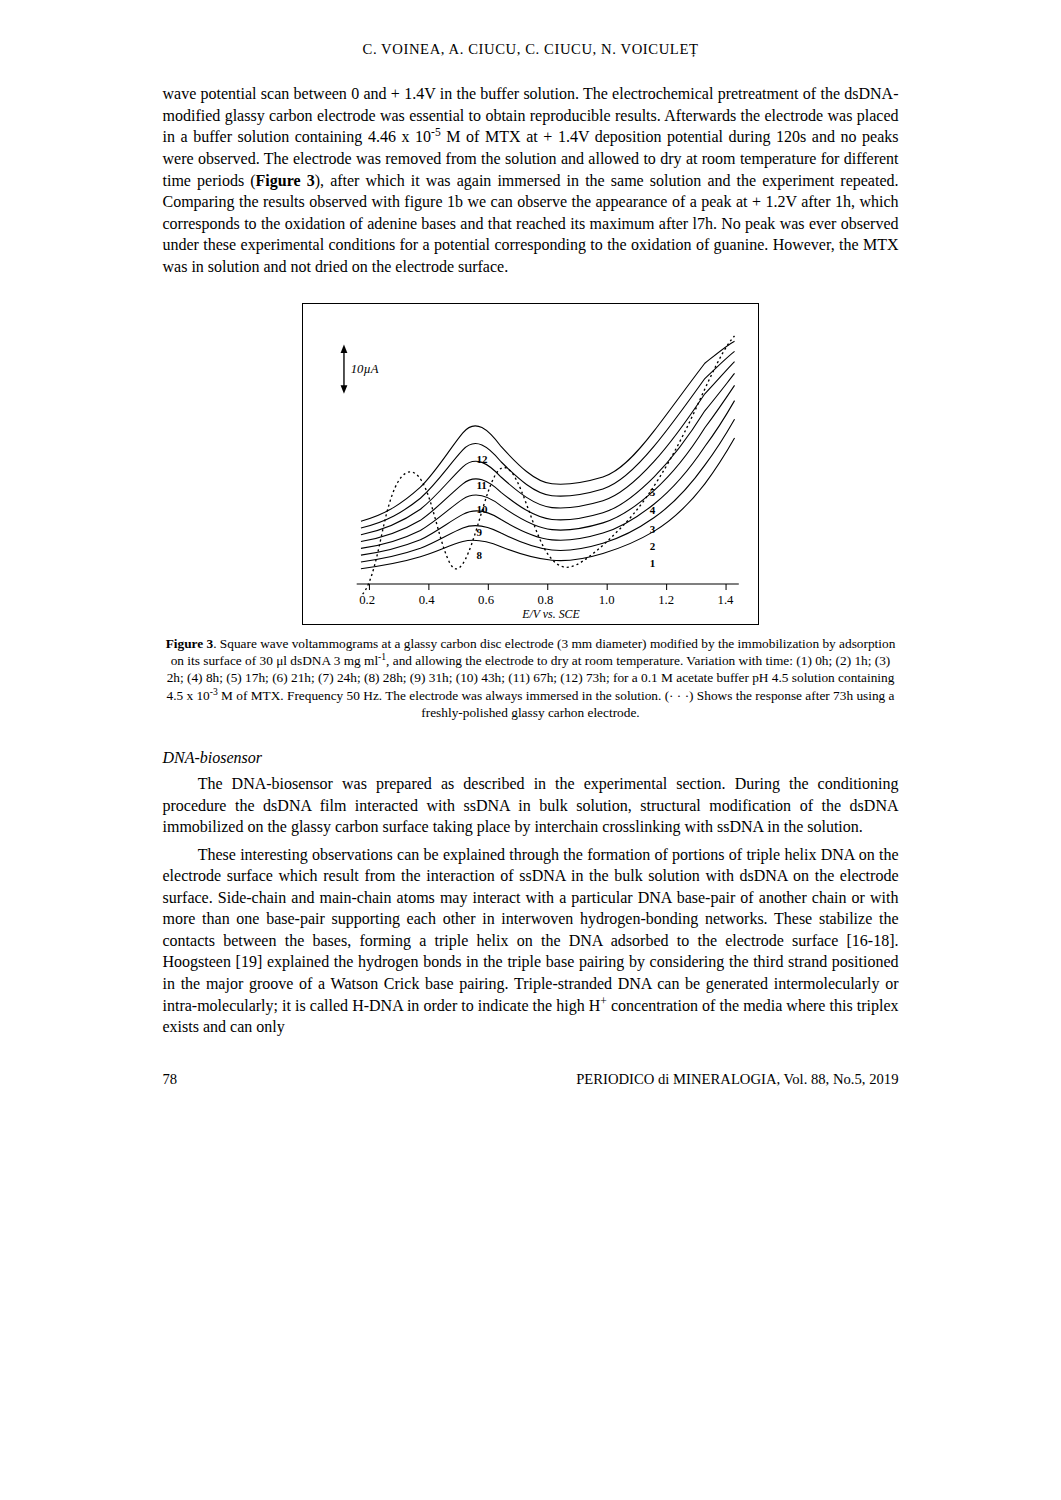C. VOINEA, A. CIUCU, C. CIUCU, N. VOICULEȚ
wave potential scan between 0 and + 1.4V in the buffer solution. The electrochemical pretreatment of the dsDNA-modified glassy carbon electrode was essential to obtain reproducible results. Afterwards the electrode was placed in a buffer solution containing 4.46 x 10-5 M of MTX at + 1.4V deposition potential during 120s and no peaks were observed. The electrode was removed from the solution and allowed to dry at room temperature for different time periods (Figure 3), after which it was again immersed in the same solution and the experiment repeated. Comparing the results observed with figure 1b we can observe the appearance of a peak at + 1.2V after 1h, which corresponds to the oxidation of adenine bases and that reached its maximum after l7h. No peak was ever observed under these experimental conditions for a potential corresponding to the oxidation of guanine. However, the MTX was in solution and not dried on the electrode surface.
10µA 12 11 10 9 8 5 4 3 2 1 0.2 0.4 0.6 0.8 1.0 1.2 1.4 E/V vs. SCE
Figure 3. Square wave voltammograms at a glassy carbon disc electrode (3 mm diameter) modified by the immobilization by adsorption on its surface of 30 μl dsDNA 3 mg ml-1, and allowing the electrode to dry at room temperature. Variation with time: (1) 0h; (2) 1h; (3) 2h; (4) 8h; (5) 17h; (6) 21h; (7) 24h; (8) 28h; (9) 31h; (10) 43h; (11) 67h; (12) 73h; for a 0.1 M acetate buffer pH 4.5 solution containing 4.5 x 10-3 M of MTX. Frequency 50 Hz. The electrode was always immersed in the solution. (· · ·) Shows the response after 73h using a freshly-polished glassy carhon electrode.
DNA-biosensor
The DNA-biosensor was prepared as described in the experimental section. During the conditioning procedure the dsDNA film interacted with ssDNA in bulk solution, structural modification of the dsDNA immobilized on the glassy carbon surface taking place by interchain crosslinking with ssDNA in the solution.
These interesting observations can be explained through the formation of portions of triple helix DNA on the electrode surface which result from the interaction of ssDNA in the bulk solution with dsDNA on the electrode surface. Side-chain and main-chain atoms may interact with a particular DNA base-pair of another chain or with more than one base-pair supporting each other in interwoven hydrogen-bonding networks. These stabilize the contacts between the bases, forming a triple helix on the DNA adsorbed to the electrode surface [16-18]. Hoogsteen [19] explained the hydrogen bonds in the triple base pairing by considering the third strand positioned in the major groove of a Watson Crick base pairing. Triple-stranded DNA can be generated intermolecularly or intra-molecularly; it is called H-DNA in order to indicate the high H+ concentration of the media where this triplex exists and can only
78 PERIODICO di MINERALOGIA, Vol. 88, No.5, 2019